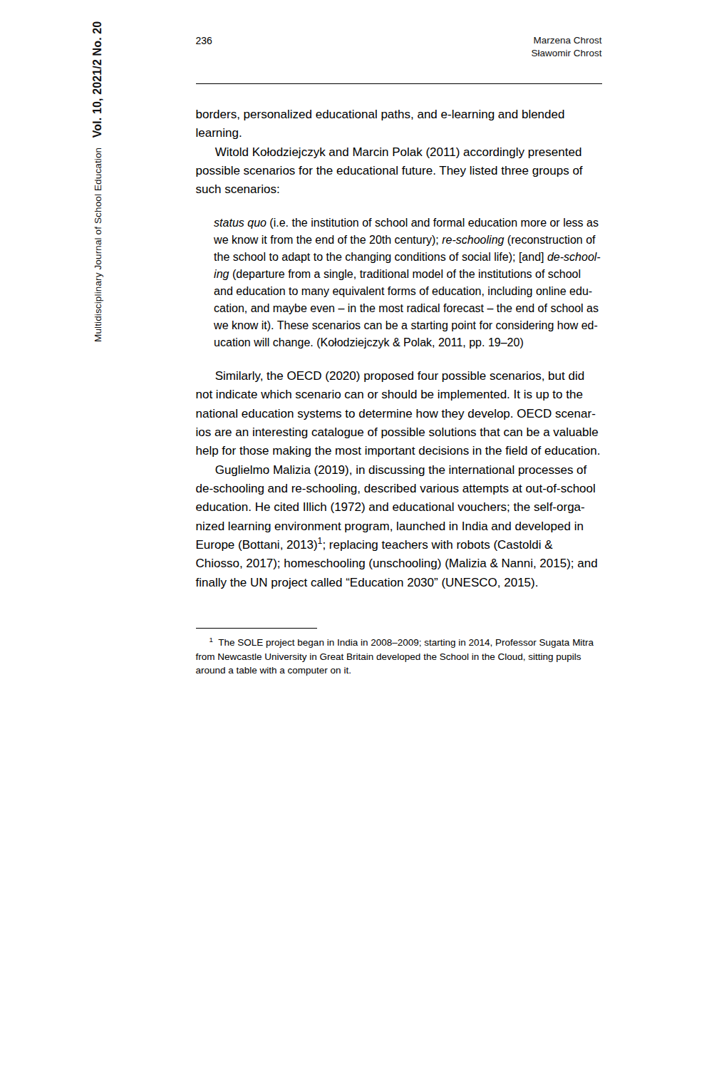Multidisciplinary Journal of School Education Vol. 10, 2021/2 No. 20
236
Marzena Chrost
Sławomir Chrost
borders, personalized educational paths, and e-learning and blended learning.
Witold Kołodziejczyk and Marcin Polak (2011) accordingly presented possible scenarios for the educational future. They listed three groups of such scenarios:
status quo (i.e. the institution of school and formal education more or less as we know it from the end of the 20th century); re-schooling (reconstruction of the school to adapt to the changing conditions of social life); [and] de-schooling (departure from a single, traditional model of the institutions of school and education to many equivalent forms of education, including online education, and maybe even – in the most radical forecast – the end of school as we know it). These scenarios can be a starting point for considering how education will change. (Kołodziejczyk & Polak, 2011, pp. 19–20)
Similarly, the OECD (2020) proposed four possible scenarios, but did not indicate which scenario can or should be implemented. It is up to the national education systems to determine how they develop. OECD scenarios are an interesting catalogue of possible solutions that can be a valuable help for those making the most important decisions in the field of education.
Guglielmo Malizia (2019), in discussing the international processes of de-schooling and re-schooling, described various attempts at out-of-school education. He cited Illich (1972) and educational vouchers; the self-organized learning environment program, launched in India and developed in Europe (Bottani, 2013)1; replacing teachers with robots (Castoldi & Chiosso, 2017); homeschooling (unschooling) (Malizia & Nanni, 2015); and finally the UN project called “Education 2030” (UNESCO, 2015).
1 The SOLE project began in India in 2008–2009; starting in 2014, Professor Sugata Mitra from Newcastle University in Great Britain developed the School in the Cloud, sitting pupils around a table with a computer on it.